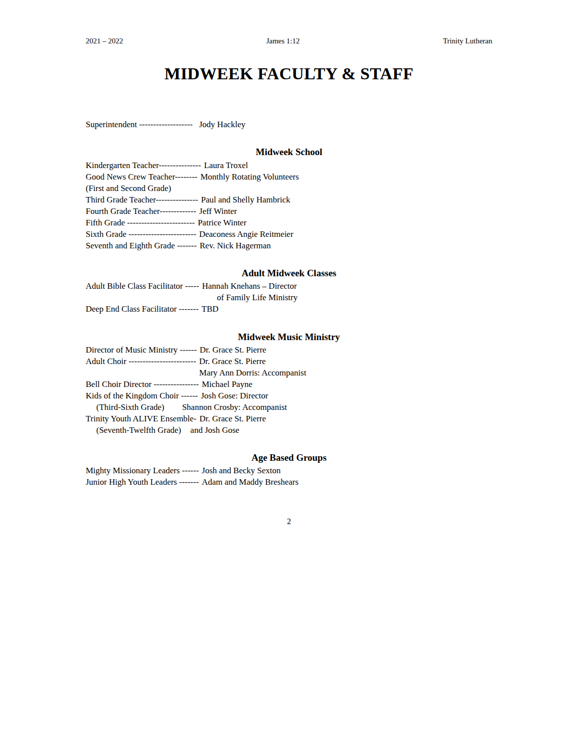2021 – 2022 James 1:12 Trinity Lutheran
MIDWEEK FACULTY & STAFF
Superintendent ------------------- Jody Hackley
Midweek School
Kindergarten Teacher---------------Laura Troxel
Good News Crew Teacher--------Monthly Rotating Volunteers
(First and Second Grade)
Third Grade Teacher---------------Paul and Shelly Hambrick
Fourth Grade Teacher-------------Jeff Winter
Fifth Grade ------------------------Patrice Winter
Sixth Grade ------------------------Deaconess Angie Reitmeier
Seventh and Eighth Grade -------Rev. Nick Hagerman
Adult Midweek Classes
Adult Bible Class Facilitator -----Hannah Knehans – Director
Adult Bible Class Facilitator ----- of Family Life Ministry
Deep End Class Facilitator -------TBD
Midweek Music Ministry
Director of Music Ministry ------Dr. Grace St. Pierre
Adult Choir ------------------------Dr. Grace St. Pierre
Adult Choir ------------------------Mary Ann Dorris: Accompanist
Bell Choir Director ----------------Michael Payne
Kids of the Kingdom Choir ------Josh Gose: Director
(Third-Sixth Grade) Shannon Crosby: Accompanist
Trinity Youth ALIVE Ensemble-Dr. Grace St. Pierre
(Seventh-Twelfth Grade) and Josh Gose
Age Based Groups
Mighty Missionary Leaders ------Josh and Becky Sexton
Junior High Youth Leaders -------Adam and Maddy Breshears
2